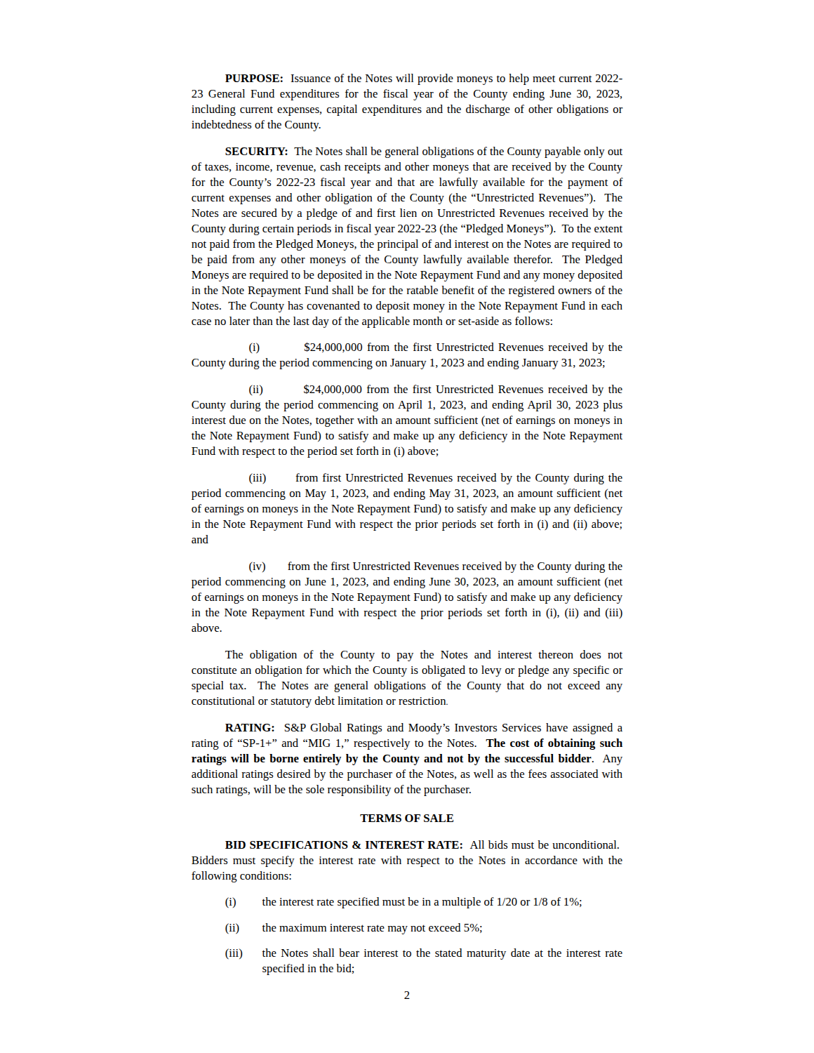PURPOSE: Issuance of the Notes will provide moneys to help meet current 2022-23 General Fund expenditures for the fiscal year of the County ending June 30, 2023, including current expenses, capital expenditures and the discharge of other obligations or indebtedness of the County.
SECURITY: The Notes shall be general obligations of the County payable only out of taxes, income, revenue, cash receipts and other moneys that are received by the County for the County’s 2022-23 fiscal year and that are lawfully available for the payment of current expenses and other obligation of the County (the “Unrestricted Revenues”). The Notes are secured by a pledge of and first lien on Unrestricted Revenues received by the County during certain periods in fiscal year 2022-23 (the “Pledged Moneys”). To the extent not paid from the Pledged Moneys, the principal of and interest on the Notes are required to be paid from any other moneys of the County lawfully available therefor. The Pledged Moneys are required to be deposited in the Note Repayment Fund and any money deposited in the Note Repayment Fund shall be for the ratable benefit of the registered owners of the Notes. The County has covenanted to deposit money in the Note Repayment Fund in each case no later than the last day of the applicable month or set-aside as follows:
(i) $24,000,000 from the first Unrestricted Revenues received by the County during the period commencing on January 1, 2023 and ending January 31, 2023;
(ii) $24,000,000 from the first Unrestricted Revenues received by the County during the period commencing on April 1, 2023, and ending April 30, 2023 plus interest due on the Notes, together with an amount sufficient (net of earnings on moneys in the Note Repayment Fund) to satisfy and make up any deficiency in the Note Repayment Fund with respect to the period set forth in (i) above;
(iii) from first Unrestricted Revenues received by the County during the period commencing on May 1, 2023, and ending May 31, 2023, an amount sufficient (net of earnings on moneys in the Note Repayment Fund) to satisfy and make up any deficiency in the Note Repayment Fund with respect the prior periods set forth in (i) and (ii) above; and
(iv) from the first Unrestricted Revenues received by the County during the period commencing on June 1, 2023, and ending June 30, 2023, an amount sufficient (net of earnings on moneys in the Note Repayment Fund) to satisfy and make up any deficiency in the Note Repayment Fund with respect the prior periods set forth in (i), (ii) and (iii) above.
The obligation of the County to pay the Notes and interest thereon does not constitute an obligation for which the County is obligated to levy or pledge any specific or special tax. The Notes are general obligations of the County that do not exceed any constitutional or statutory debt limitation or restriction.
RATING: S&P Global Ratings and Moody’s Investors Services have assigned a rating of “SP-1+” and “MIG 1,” respectively to the Notes. The cost of obtaining such ratings will be borne entirely by the County and not by the successful bidder. Any additional ratings desired by the purchaser of the Notes, as well as the fees associated with such ratings, will be the sole responsibility of the purchaser.
TERMS OF SALE
BID SPECIFICATIONS & INTEREST RATE: All bids must be unconditional. Bidders must specify the interest rate with respect to the Notes in accordance with the following conditions:
(i) the interest rate specified must be in a multiple of 1/20 or 1/8 of 1%;
(ii) the maximum interest rate may not exceed 5%;
(iii) the Notes shall bear interest to the stated maturity date at the interest rate specified in the bid;
2